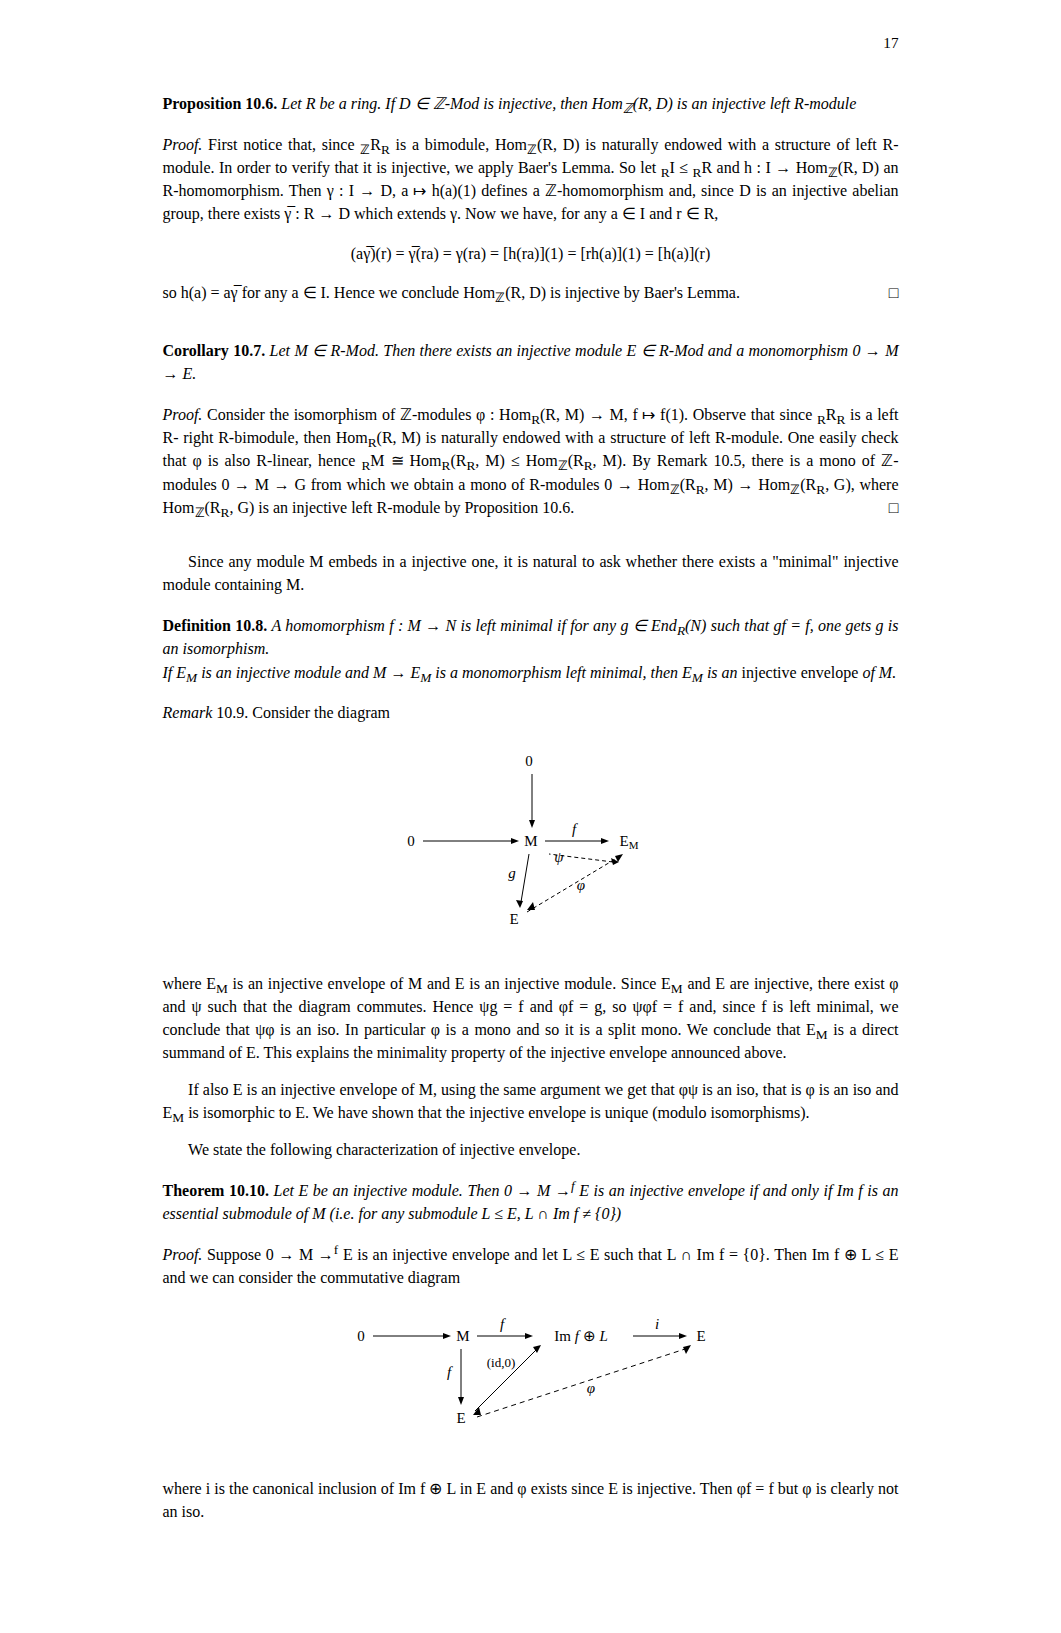17
Proposition 10.6. Let R be a ring. If D ∈ ℤ-Mod is injective, then Homℤ(R, D) is an injective left R-module
Proof. First notice that, since ℤRR is a bimodule, Homℤ(R, D) is naturally endowed with a structure of left R-module. In order to verify that it is injective, we apply Baer's Lemma. So let RI ≤ RR and h : I → Homℤ(R, D) an R-homomorphism. Then γ : I → D, a ↦ h(a)(1) defines a ℤ-homomorphism and, since D is an injective abelian group, there exists γ̅ : R → D which extends γ. Now we have, for any a ∈ I and r ∈ R,
(aγ̅)(r) = γ̅(ra) = γ(ra) = [h(ra)](1) = [rh(a)](1) = [h(a)](r)
so h(a) = aγ̅ for any a ∈ I. Hence we conclude Homℤ(R, D) is injective by Baer's Lemma. □
Corollary 10.7. Let M ∈ R-Mod. Then there exists an injective module E ∈ R-Mod and a monomorphism 0 → M → E.
Proof. Consider the isomorphism of ℤ-modules φ : HomR(R, M) → M, f ↦ f(1). Observe that since RRR is a left R- right R-bimodule, then HomR(R, M) is naturally endowed with a structure of left R-module. One easily check that φ is also R-linear, hence RM ≅ HomR(RR, M) ≤ Homℤ(RR, M). By Remark 10.5, there is a mono of ℤ-modules 0 → M → G from which we obtain a mono of R-modules 0 → Homℤ(RR, M) → Homℤ(RR, G), where Homℤ(RR, G) is an injective left R-module by Proposition 10.6. □
Since any module M embeds in a injective one, it is natural to ask whether there exists a "minimal" injective module containing M.
Definition 10.8. A homomorphism f : M → N is left minimal if for any g ∈ EndR(N) such that gf = f, one gets g is an isomorphism.
If EM is an injective module and M → EM is a monomorphism left minimal, then EM is an injective envelope of M.
Remark 10.9. Consider the diagram
0 0 M f EM g E ψ φ
where EM is an injective envelope of M and E is an injective module. Since EM and E are injective, there exist φ and ψ such that the diagram commutes. Hence ψg = f and φf = g, so ψφf = f and, since f is left minimal, we conclude that ψφ is an iso. In particular φ is a mono and so it is a split mono. We conclude that EM is a direct summand of E. This explains the minimality property of the injective envelope announced above.
If also E is an injective envelope of M, using the same argument we get that φψ is an iso, that is φ is an iso and EM is isomorphic to E. We have shown that the injective envelope is unique (modulo isomorphisms).
We state the following characterization of injective envelope.
Theorem 10.10. Let E be an injective module. Then 0 → M →f E is an injective envelope if and only if Im f is an essential submodule of M (i.e. for any submodule L ≤ E, L ∩ Im f ≠ {0})
Proof. Suppose 0 → M →f E is an injective envelope and let L ≤ E such that L ∩ Im f = {0}. Then Im f ⊕ L ≤ E and we can consider the commutative diagram
0 M f Im f ⊕ L i E f E (id,0) φ
where i is the canonical inclusion of Im f ⊕ L in E and φ exists since E is injective. Then φf = f but φ is clearly not an iso.